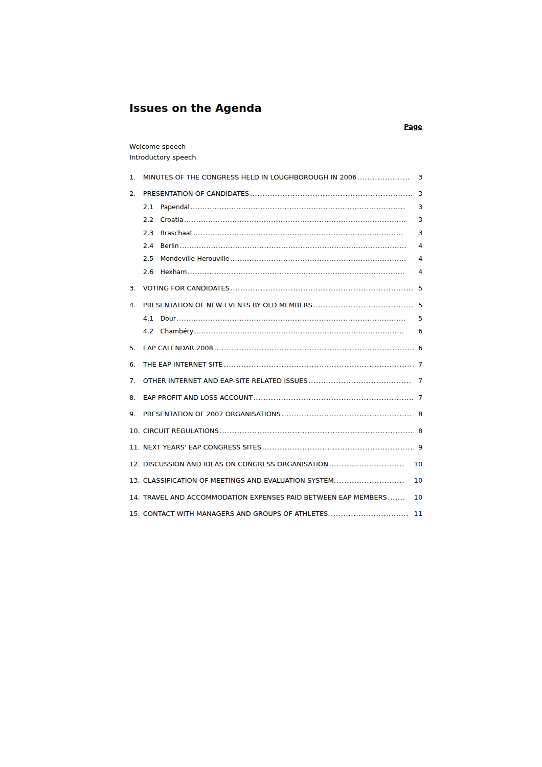Issues on the Agenda
Page
Welcome speech
Introductory speech
1. MINUTES OF THE CONGRESS HELD IN LOUGHBOROUGH IN 2006 ..................... 3
2. PRESENTATION OF CANDIDATES ................................................................... 3
2.1 Papendal ......................................................................................... 3
2.2 Croatia ............................................................................................ 3
2.3 Braschaat ....................................................................................... 3
2.4 Berlin .............................................................................................. 4
2.5 Mondeville-Herouville ......................................................................... 4
2.6 Hexham .......................................................................................... 4
3. VOTING FOR CANDIDATES .......................................................................... 5
4. PRESENTATION OF NEW EVENTS BY OLD MEMBERS ........................................ 5
4.1 Dour ............................................................................................... 5
4.2 Chambéry ....................................................................................... 6
5. EAP CALENDAR 2008 ................................................................................. 6
6. THE EAP INTERNET SITE ............................................................................ 7
7. OTHER INTERNET AND EAP-SITE RELATED ISSUES ......................................... 7
8. EAP PROFIT AND LOSS ACCOUNT .................................................................. 7
9. PRESENTATION OF 2007 ORGANISATIONS .................................................... 8
10. CIRCUIT REGULATIONS .............................................................................. 8
11. NEXT YEARS' EAP CONGRESS SITES ............................................................. 9
12. DISCUSSION AND IDEAS ON CONGRESS ORGANISATION .............................. 10
13. CLASSIFICATION OF MEETINGS AND EVALUATION SYSTEM. ........................... 10
14. TRAVEL AND ACCOMMODATION EXPENSES PAID BETWEEN EAP MEMBERS ....... 10
15. CONTACT WITH MANAGERS AND GROUPS OF ATHLETES. ............................... 11